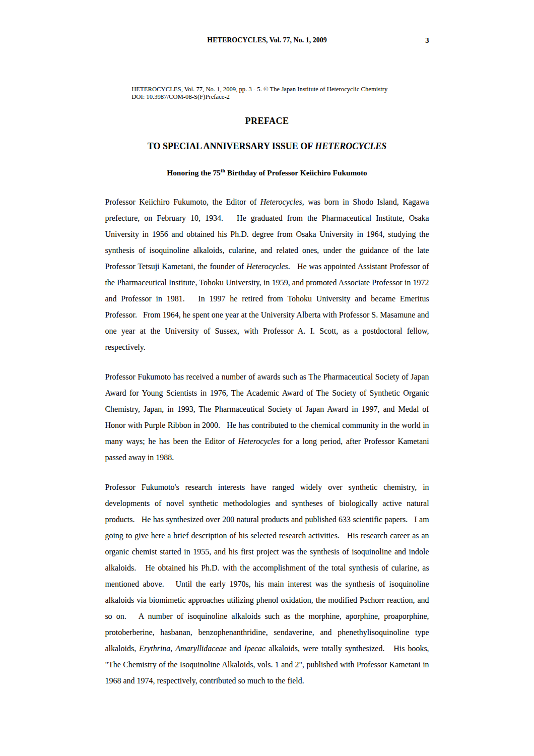HETEROCYCLES, Vol. 77, No. 1, 2009 3
HETEROCYCLES, Vol. 77, No. 1, 2009, pp. 3 - 5. © The Japan Institute of Heterocyclic Chemistry
DOI: 10.3987/COM-08-S(F)Preface-2
PREFACE
TO SPECIAL ANNIVERSARY ISSUE OF HETEROCYCLES
Honoring the 75th Birthday of Professor Keiichiro Fukumoto
Professor Keiichiro Fukumoto, the Editor of Heterocycles, was born in Shodo Island, Kagawa prefecture, on February 10, 1934. He graduated from the Pharmaceutical Institute, Osaka University in 1956 and obtained his Ph.D. degree from Osaka University in 1964, studying the synthesis of isoquinoline alkaloids, cularine, and related ones, under the guidance of the late Professor Tetsuji Kametani, the founder of Heterocycles. He was appointed Assistant Professor of the Pharmaceutical Institute, Tohoku University, in 1959, and promoted Associate Professor in 1972 and Professor in 1981. In 1997 he retired from Tohoku University and became Emeritus Professor. From 1964, he spent one year at the University Alberta with Professor S. Masamune and one year at the University of Sussex, with Professor A. I. Scott, as a postdoctoral fellow, respectively.
Professor Fukumoto has received a number of awards such as The Pharmaceutical Society of Japan Award for Young Scientists in 1976, The Academic Award of The Society of Synthetic Organic Chemistry, Japan, in 1993, The Pharmaceutical Society of Japan Award in 1997, and Medal of Honor with Purple Ribbon in 2000. He has contributed to the chemical community in the world in many ways; he has been the Editor of Heterocycles for a long period, after Professor Kametani passed away in 1988.
Professor Fukumoto's research interests have ranged widely over synthetic chemistry, in developments of novel synthetic methodologies and syntheses of biologically active natural products. He has synthesized over 200 natural products and published 633 scientific papers. I am going to give here a brief description of his selected research activities. His research career as an organic chemist started in 1955, and his first project was the synthesis of isoquinoline and indole alkaloids. He obtained his Ph.D. with the accomplishment of the total synthesis of cularine, as mentioned above. Until the early 1970s, his main interest was the synthesis of isoquinoline alkaloids via biomimetic approaches utilizing phenol oxidation, the modified Pschorr reaction, and so on. A number of isoquinoline alkaloids such as the morphine, aporphine, proaporphine, protoberberine, hasbanan, benzophenanthridine, sendaverine, and phenethylisoquinoline type alkaloids, Erythrina, Amaryllidaceae and Ipecac alkaloids, were totally synthesized. His books, "The Chemistry of the Isoquinoline Alkaloids, vols. 1 and 2", published with Professor Kametani in 1968 and 1974, respectively, contributed so much to the field.